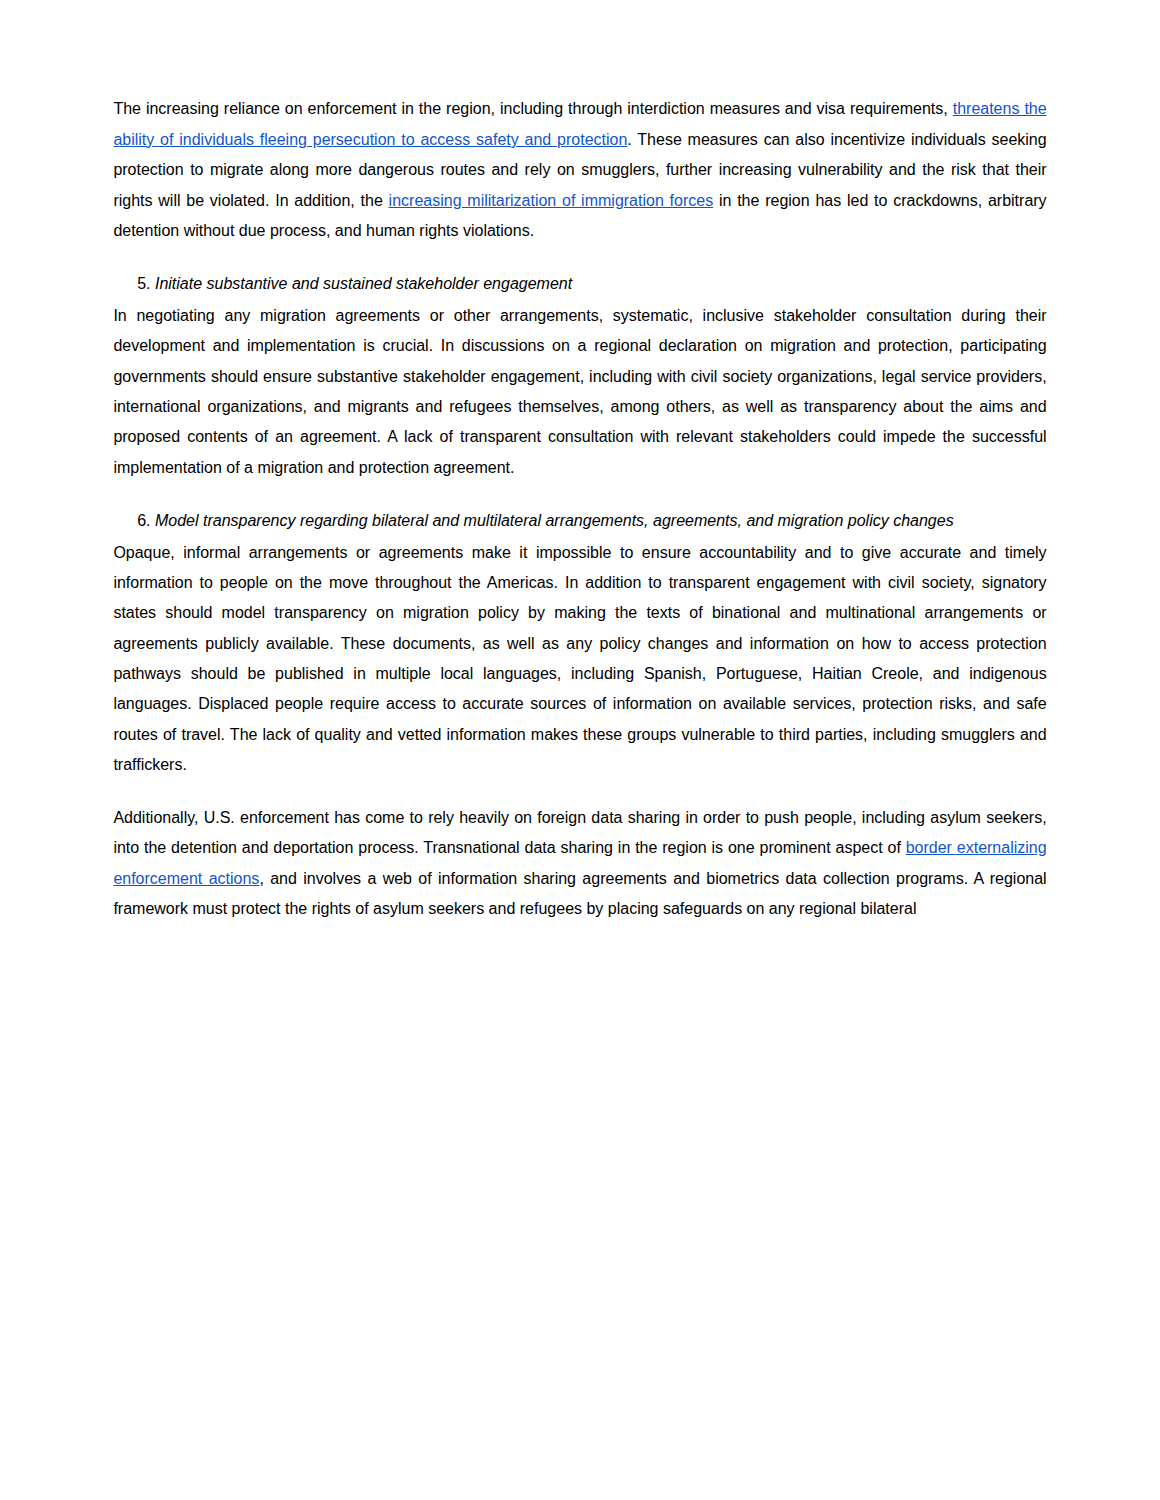The increasing reliance on enforcement in the region, including through interdiction measures and visa requirements, threatens the ability of individuals fleeing persecution to access safety and protection. These measures can also incentivize individuals seeking protection to migrate along more dangerous routes and rely on smugglers, further increasing vulnerability and the risk that their rights will be violated. In addition, the increasing militarization of immigration forces in the region has led to crackdowns, arbitrary detention without due process, and human rights violations.
Initiate substantive and sustained stakeholder engagement
In negotiating any migration agreements or other arrangements, systematic, inclusive stakeholder consultation during their development and implementation is crucial. In discussions on a regional declaration on migration and protection, participating governments should ensure substantive stakeholder engagement, including with civil society organizations, legal service providers, international organizations, and migrants and refugees themselves, among others, as well as transparency about the aims and proposed contents of an agreement. A lack of transparent consultation with relevant stakeholders could impede the successful implementation of a migration and protection agreement.
Model transparency regarding bilateral and multilateral arrangements, agreements, and migration policy changes
Opaque, informal arrangements or agreements make it impossible to ensure accountability and to give accurate and timely information to people on the move throughout the Americas. In addition to transparent engagement with civil society, signatory states should model transparency on migration policy by making the texts of binational and multinational arrangements or agreements publicly available. These documents, as well as any policy changes and information on how to access protection pathways should be published in multiple local languages, including Spanish, Portuguese, Haitian Creole, and indigenous languages. Displaced people require access to accurate sources of information on available services, protection risks, and safe routes of travel. The lack of quality and vetted information makes these groups vulnerable to third parties, including smugglers and traffickers.
Additionally, U.S. enforcement has come to rely heavily on foreign data sharing in order to push people, including asylum seekers, into the detention and deportation process. Transnational data sharing in the region is one prominent aspect of border externalizing enforcement actions, and involves a web of information sharing agreements and biometrics data collection programs. A regional framework must protect the rights of asylum seekers and refugees by placing safeguards on any regional bilateral